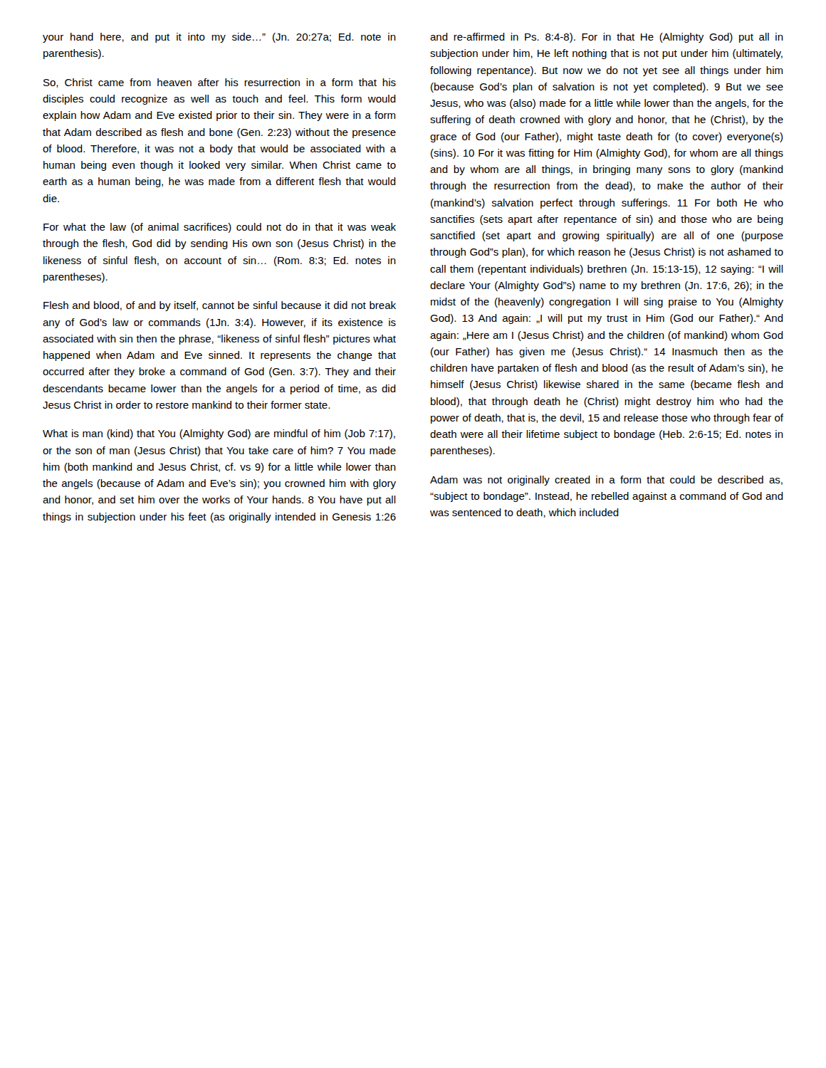your hand here, and put it into my side…” (Jn. 20:27a; Ed. note in parenthesis).
So, Christ came from heaven after his resurrection in a form that his disciples could recognize as well as touch and feel. This form would explain how Adam and Eve existed prior to their sin. They were in a form that Adam described as flesh and bone (Gen. 2:23) without the presence of blood. Therefore, it was not a body that would be associated with a human being even though it looked very similar. When Christ came to earth as a human being, he was made from a different flesh that would die.
For what the law (of animal sacrifices) could not do in that it was weak through the flesh, God did by sending His own son (Jesus Christ) in the likeness of sinful flesh, on account of sin… (Rom. 8:3; Ed. notes in parentheses).
Flesh and blood, of and by itself, cannot be sinful because it did not break any of God’s law or commands (1Jn. 3:4). However, if its existence is associated with sin then the phrase, “likeness of sinful flesh” pictures what happened when Adam and Eve sinned. It represents the change that occurred after they broke a command of God (Gen. 3:7). They and their descendants became lower than the angels for a period of time, as did Jesus Christ in order to restore mankind to their former state.
What is man (kind) that You (Almighty God) are mindful of him (Job 7:17), or the son of man (Jesus Christ) that You take care of him? 7 You made him (both mankind and Jesus Christ, cf. vs 9) for a little while lower than the angels (because of Adam and Eve’s sin); you crowned him with glory and honor, and set him over the works of Your hands. 8 You have put all things in subjection under his feet (as originally intended in Genesis 1:26 and re-affirmed in Ps. 8:4-8). For in that He (Almighty God) put all in subjection under him, He left nothing that is not put under him (ultimately, following repentance). But now we do not yet see all things under him (because God’s plan of salvation is not yet completed). 9 But we see Jesus, who was (also) made for a little while lower than the angels, for the suffering of death crowned with glory and honor, that he (Christ), by the grace of God (our Father), might taste death for (to cover) everyone(s) (sins). 10 For it was fitting for Him (Almighty God), for whom are all things and by whom are all things, in bringing many sons to glory (mankind through the resurrection from the dead), to make the author of their (mankind’s) salvation perfect through sufferings. 11 For both He who sanctifies (sets apart after repentance of sin) and those who are being sanctified (set apart and growing spiritually) are all of one (purpose through God”s plan), for which reason he (Jesus Christ) is not ashamed to call them (repentant individuals) brethren (Jn. 15:13-15), 12 saying: “I will declare Your (Almighty God”s) name to my brethren (Jn. 17:6, 26); in the midst of the (heavenly) congregation I will sing praise to You (Almighty God). 13 And again: „I will put my trust in Him (God our Father).“ And again: „Here am I (Jesus Christ) and the children (of mankind) whom God (our Father) has given me (Jesus Christ).“ 14 Inasmuch then as the children have partaken of flesh and blood (as the result of Adam’s sin), he himself (Jesus Christ) likewise shared in the same (became flesh and blood), that through death he (Christ) might destroy him who had the power of death, that is, the devil, 15 and release those who through fear of death were all their lifetime subject to bondage (Heb. 2:6-15; Ed. notes in parentheses).
Adam was not originally created in a form that could be described as, “subject to bondage”. Instead, he rebelled against a command of God and was sentenced to death, which included